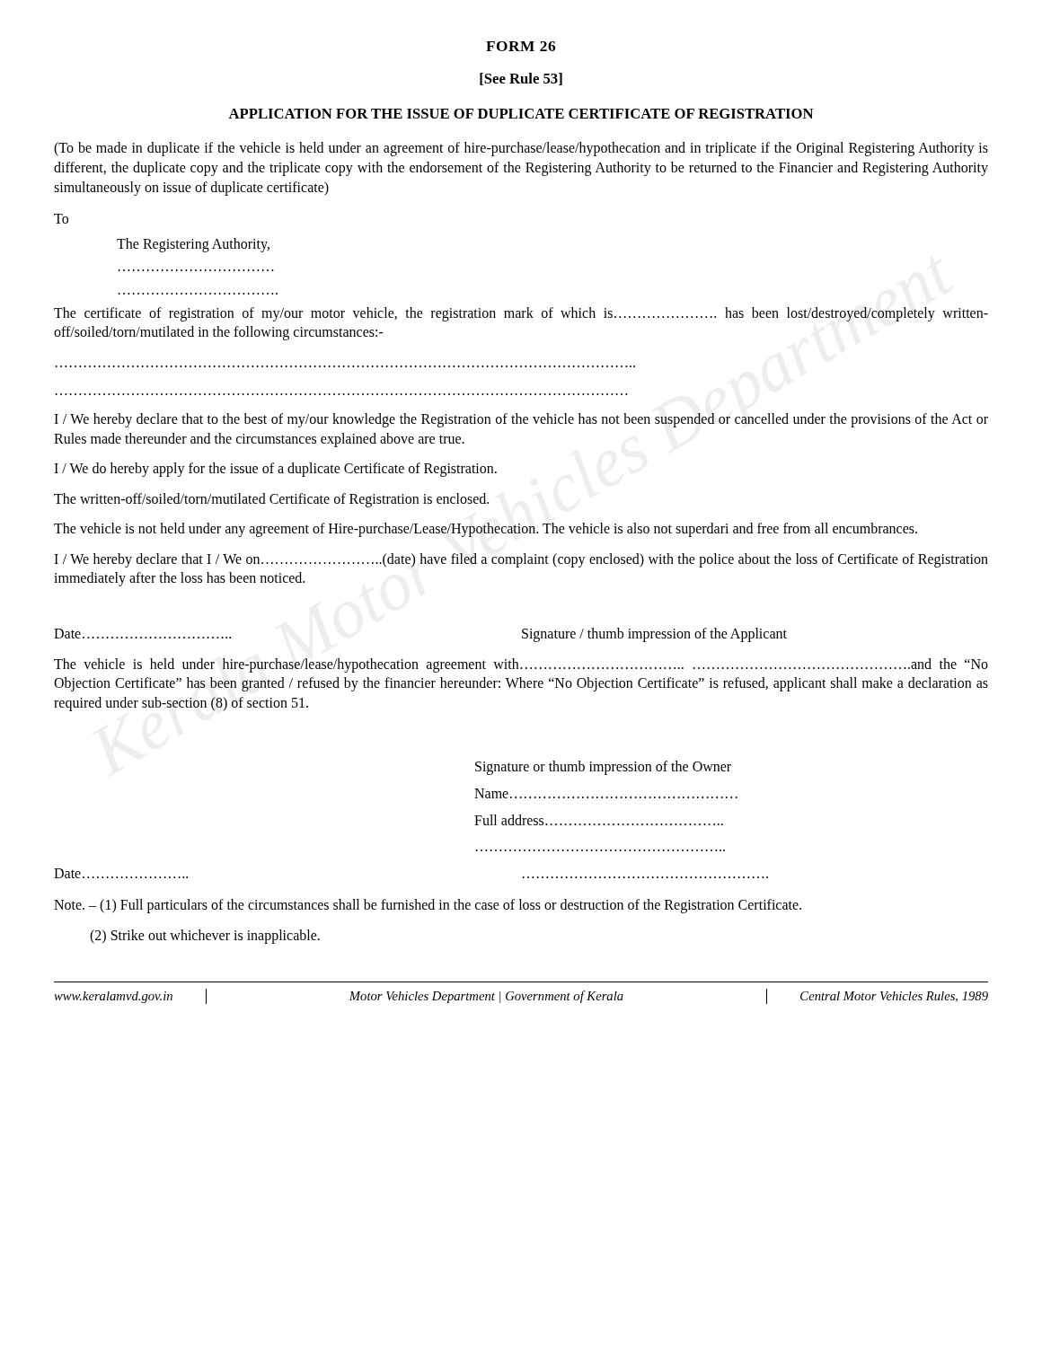Kerala Motor Vehicles Department
FORM 26
[See Rule 53]
APPLICATION FOR THE ISSUE OF DUPLICATE CERTIFICATE OF REGISTRATION
(To be made in duplicate if the vehicle is held under an agreement of hire-purchase/lease/hypothecation and in triplicate if the Original Registering Authority is different, the duplicate copy and the triplicate copy with the endorsement of the Registering Authority to be returned to the Financier and Registering Authority simultaneously on issue of duplicate certificate)
To
The Registering Authority,
……………………………
…………………………….
The certificate of registration of my/our motor vehicle, the registration mark of which is…………………. has been lost/destroyed/completely written-off/soiled/torn/mutilated in the following circumstances:-
…………………………………………………………………………………………………………..
…………………………………………………………………………………………………………
I / We hereby declare that to the best of my/our knowledge the Registration of the vehicle has not been suspended or cancelled under the provisions of the Act or Rules made thereunder and the circumstances explained above are true.
I / We do hereby apply for the issue of a duplicate Certificate of Registration.
The written-off/soiled/torn/mutilated Certificate of Registration is enclosed.
The vehicle is not held under any agreement of Hire-purchase/Lease/Hypothecation. The vehicle is also not superdari and free from all encumbrances.
I / We hereby declare that I / We on……………………..(date) have filed a complaint (copy enclosed) with the police about the loss of Certificate of Registration immediately after the loss has been noticed.
Date…………………………..
Signature / thumb impression of the Applicant
The vehicle is held under hire-purchase/lease/hypothecation agreement with…………………………….. ……………………………………….and the “No Objection Certificate” has been granted / refused by the financier hereunder: Where “No Objection Certificate” is refused, applicant shall make a declaration as required under sub-section (8) of section 51.
Signature or thumb impression of the Owner
Name…………………………………………
Full address………………………………..
……………………………………………..
Date…………………..
…………………………………………….
Note. – (1) Full particulars of the circumstances shall be furnished in the case of loss or destruction of the Registration Certificate.
(2) Strike out whichever is inapplicable.
www.keralamvd.gov.in
Motor Vehicles Department | Government of Kerala
Central Motor Vehicles Rules, 1989